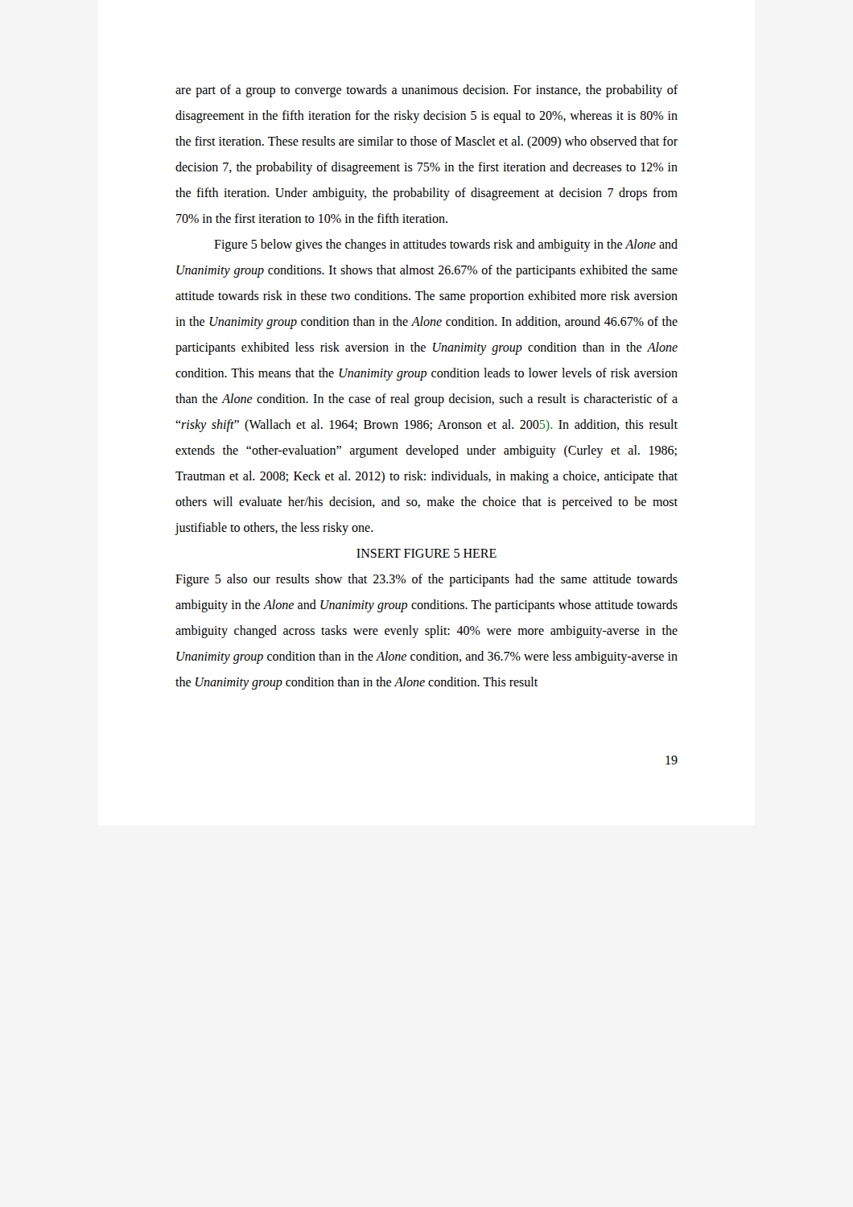are part of a group to converge towards a unanimous decision. For instance, the probability of disagreement in the fifth iteration for the risky decision 5 is equal to 20%, whereas it is 80% in the first iteration. These results are similar to those of Masclet et al. (2009) who observed that for decision 7, the probability of disagreement is 75% in the first iteration and decreases to 12% in the fifth iteration. Under ambiguity, the probability of disagreement at decision 7 drops from 70% in the first iteration to 10% in the fifth iteration.
Figure 5 below gives the changes in attitudes towards risk and ambiguity in the Alone and Unanimity group conditions. It shows that almost 26.67% of the participants exhibited the same attitude towards risk in these two conditions. The same proportion exhibited more risk aversion in the Unanimity group condition than in the Alone condition. In addition, around 46.67% of the participants exhibited less risk aversion in the Unanimity group condition than in the Alone condition. This means that the Unanimity group condition leads to lower levels of risk aversion than the Alone condition. In the case of real group decision, such a result is characteristic of a “risky shift” (Wallach et al. 1964; Brown 1986; Aronson et al. 2005). In addition, this result extends the “other-evaluation” argument developed under ambiguity (Curley et al. 1986; Trautman et al. 2008; Keck et al. 2012) to risk: individuals, in making a choice, anticipate that others will evaluate her/his decision, and so, make the choice that is perceived to be most justifiable to others, the less risky one.
INSERT FIGURE 5 HERE
Figure 5 also our results show that 23.3% of the participants had the same attitude towards ambiguity in the Alone and Unanimity group conditions. The participants whose attitude towards ambiguity changed across tasks were evenly split: 40% were more ambiguity-averse in the Unanimity group condition than in the Alone condition, and 36.7% were less ambiguity-averse in the Unanimity group condition than in the Alone condition. This result
19